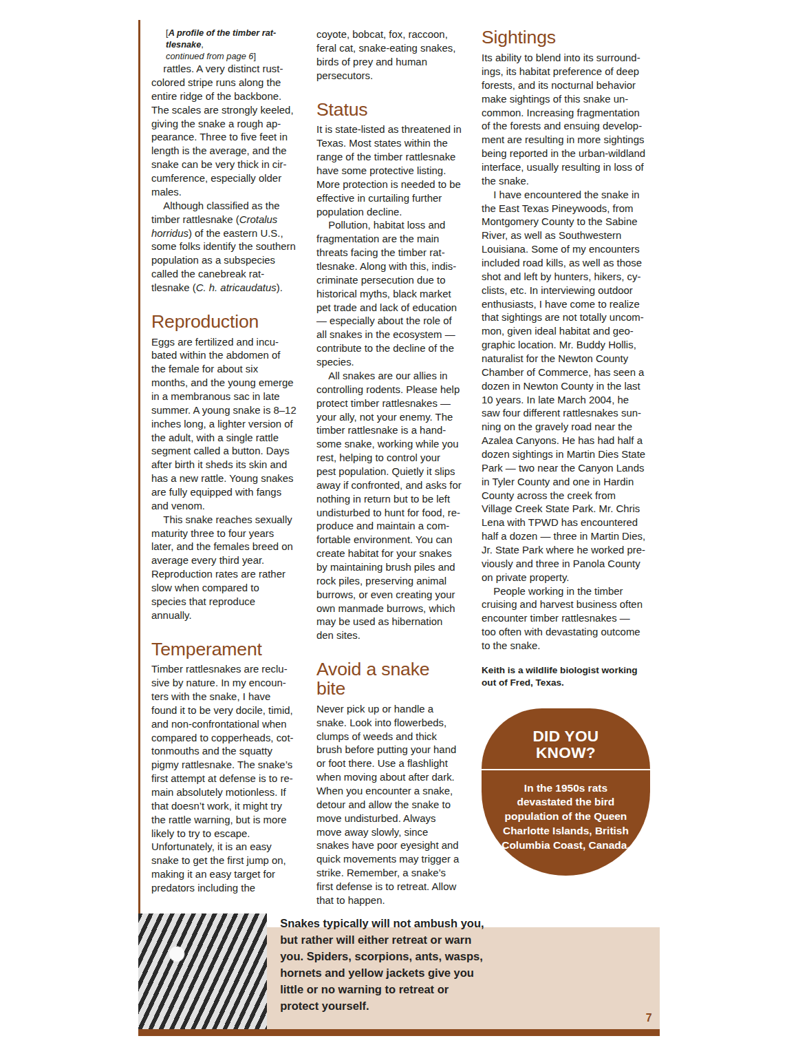[A profile of the timber rattlesnake,
continued from page 6]
rattles. A very distinct rust-colored stripe runs along the entire ridge of the backbone. The scales are strongly keeled, giving the snake a rough appearance. Three to five feet in length is the average, and the snake can be very thick in circumference, especially older males.
Although classified as the timber rattlesnake (Crotalus horridus) of the eastern U.S., some folks identify the southern population as a subspecies called the canebreak rattlesnake (C. h. atricaudatus).
Reproduction
Eggs are fertilized and incubated within the abdomen of the female for about six months, and the young emerge in a membranous sac in late summer. A young snake is 8–12 inches long, a lighter version of the adult, with a single rattle segment called a button. Days after birth it sheds its skin and has a new rattle. Young snakes are fully equipped with fangs and venom.
This snake reaches sexually maturity three to four years later, and the females breed on average every third year. Reproduction rates are rather slow when compared to species that reproduce annually.
Temperament
Timber rattlesnakes are reclusive by nature. In my encounters with the snake, I have found it to be very docile, timid, and non-confrontational when compared to copperheads, cottonmouths and the squatty pigmy rattlesnake. The snake’s first attempt at defense is to remain absolutely motionless. If that doesn’t work, it might try the rattle warning, but is more likely to try to escape. Unfortunately, it is an easy snake to get the first jump on, making it an easy target for predators including the
coyote, bobcat, fox, raccoon, feral cat, snake-eating snakes, birds of prey and human persecutors.
Status
It is state-listed as threatened in Texas. Most states within the range of the timber rattlesnake have some protective listing. More protection is needed to be effective in curtailing further population decline.
Pollution, habitat loss and fragmentation are the main threats facing the timber rattlesnake. Along with this, indiscriminate persecution due to historical myths, black market pet trade and lack of education — especially about the role of all snakes in the ecosystem — contribute to the decline of the species.
All snakes are our allies in controlling rodents. Please help protect timber rattlesnakes — your ally, not your enemy. The timber rattlesnake is a handsome snake, working while you rest, helping to control your pest population. Quietly it slips away if confronted, and asks for nothing in return but to be left undisturbed to hunt for food, reproduce and maintain a comfortable environment. You can create habitat for your snakes by maintaining brush piles and rock piles, preserving animal burrows, or even creating your own manmade burrows, which may be used as hibernation den sites.
Avoid a snake bite
Never pick up or handle a snake. Look into flowerbeds, clumps of weeds and thick brush before putting your hand or foot there. Use a flashlight when moving about after dark. When you encounter a snake, detour and allow the snake to move undisturbed. Always move away slowly, since snakes have poor eyesight and quick movements may trigger a strike. Remember, a snake’s first defense is to retreat. Allow that to happen.
Sightings
Its ability to blend into its surroundings, its habitat preference of deep forests, and its nocturnal behavior make sightings of this snake uncommon. Increasing fragmentation of the forests and ensuing development are resulting in more sightings being reported in the urban-wildland interface, usually resulting in loss of the snake.
I have encountered the snake in the East Texas Pineywoods, from Montgomery County to the Sabine River, as well as Southwestern Louisiana. Some of my encounters included road kills, as well as those shot and left by hunters, hikers, cyclists, etc. In interviewing outdoor enthusiasts, I have come to realize that sightings are not totally uncommon, given ideal habitat and geographic location. Mr. Buddy Hollis, naturalist for the Newton County Chamber of Commerce, has seen a dozen in Newton County in the last 10 years. In late March 2004, he saw four different rattlesnakes sunning on the gravely road near the Azalea Canyons. He has had half a dozen sightings in Martin Dies State Park — two near the Canyon Lands in Tyler County and one in Hardin County across the creek from Village Creek State Park. Mr. Chris Lena with TPWD has encountered half a dozen — three in Martin Dies, Jr. State Park where he worked previously and three in Panola County on private property.
People working in the timber cruising and harvest business often encounter timber rattlesnakes — too often with devastating outcome to the snake.
Keith is a wildlife biologist working out of Fred, Texas.
DID YOU
KNOW?
In the 1950s rats devastated the bird population of the Queen Charlotte Islands, British Columbia Coast, Canada.
Snakes typically will not ambush you, but rather will either retreat or warn you. Spiders, scorpions, ants, wasps, hornets and yellow jackets give you little or no warning to retreat or protect yourself.
7